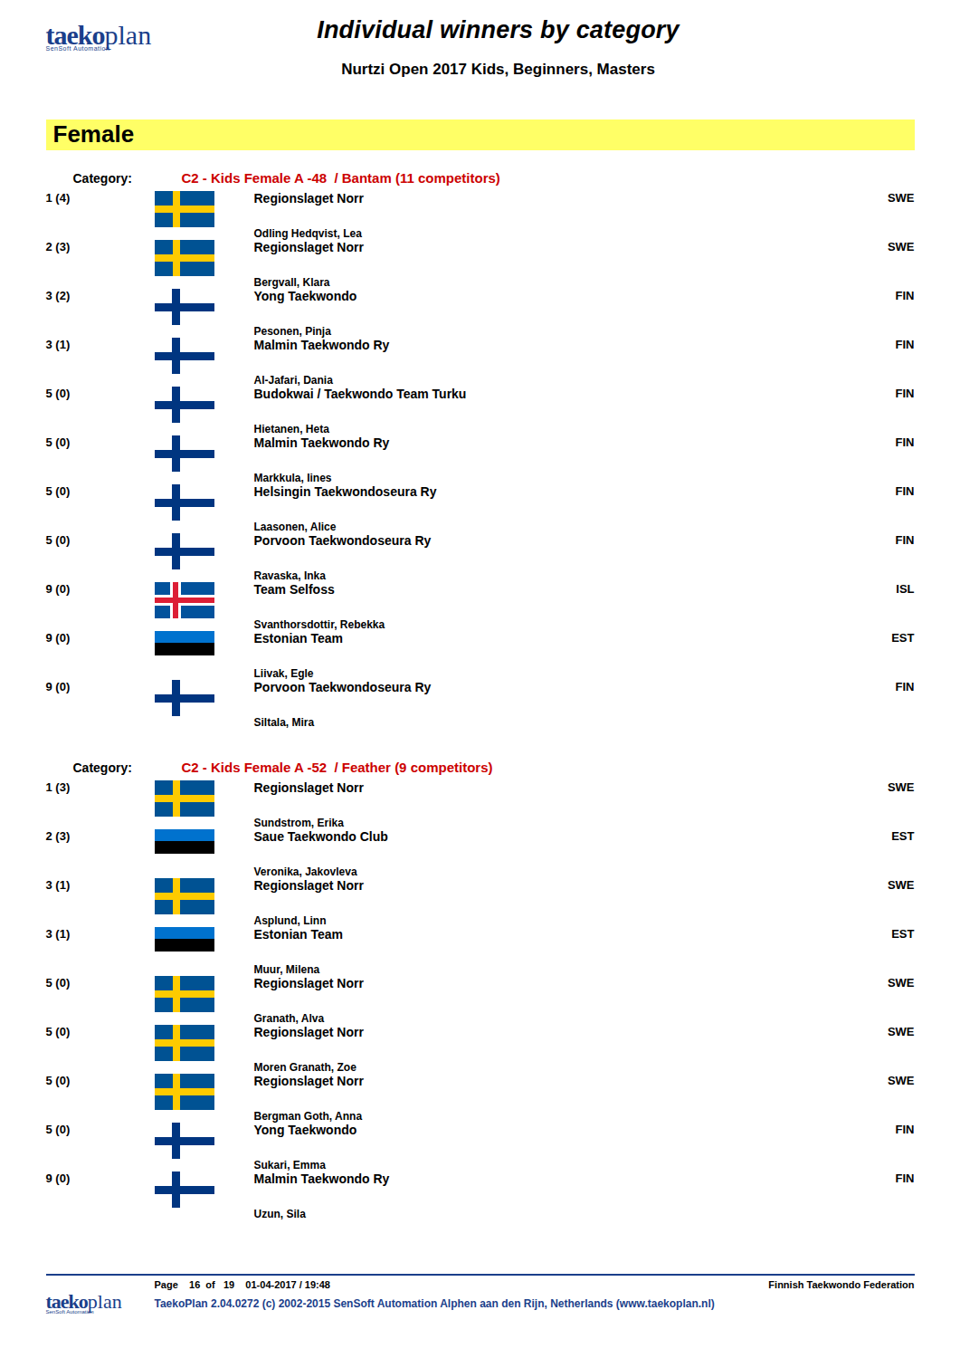taeko plan
SenSoft Automation
Individual winners by category
Nurtzi Open 2017 Kids, Beginners, Masters
Female
Category:
C2 - Kids Female A -48 / Bantam (11 competitors)
| 1 (4) | | Regionslaget Norr | SWE |
| | | Odling Hedqvist, Lea | |
| 2 (3) | | Regionslaget Norr | SWE |
| | | Bergvall, Klara | |
| 3 (2) | | Yong Taekwondo | FIN |
| | | Pesonen, Pinja | |
| 3 (1) | | Malmin Taekwondo Ry | FIN |
| | | Al-Jafari, Dania | |
| 5 (0) | | Budokwai / Taekwondo Team Turku | FIN |
| | | Hietanen, Heta | |
| 5 (0) | | Malmin Taekwondo Ry | FIN |
| | | Markkula, Iines | |
| 5 (0) | | Helsingin Taekwondoseura Ry | FIN |
| | | Laasonen, Alice | |
| 5 (0) | | Porvoon Taekwondoseura Ry | FIN |
| | | Ravaska, Inka | |
| 9 (0) | | Team Selfoss | ISL |
| | | Svanthorsdottir, Rebekka | |
| 9 (0) | | Estonian Team | EST |
| | | Liivak, Egle | |
| 9 (0) | | Porvoon Taekwondoseura Ry | FIN |
| | | Siltala, Mira | |
Category:
C2 - Kids Female A -52 / Feather (9 competitors)
| 1 (3) | | Regionslaget Norr | SWE |
| | | Sundstrom, Erika | |
| 2 (3) | | Saue Taekwondo Club | EST |
| | | Veronika, Jakovleva | |
| 3 (1) | | Regionslaget Norr | SWE |
| | | Asplund, Linn | |
| 3 (1) | | Estonian Team | EST |
| | | Muur, Milena | |
| 5 (0) | | Regionslaget Norr | SWE |
| | | Granath, Alva | |
| 5 (0) | | Regionslaget Norr | SWE |
| | | Moren Granath, Zoe | |
| 5 (0) | | Regionslaget Norr | SWE |
| | | Bergman Goth, Anna | |
| 5 (0) | | Yong Taekwondo | FIN |
| | | Sukari, Emma | |
| 9 (0) | | Malmin Taekwondo Ry | FIN |
| | | Uzun, Sila | |
Page 16 of 19 01-04-2017 / 19:48
Finnish Taekwondo Federation
taeko plan
SenSoft Automation
TaekoPlan 2.04.0272 (c) 2002-2015 SenSoft Automation Alphen aan den Rijn, Netherlands (www.taekoplan.nl)